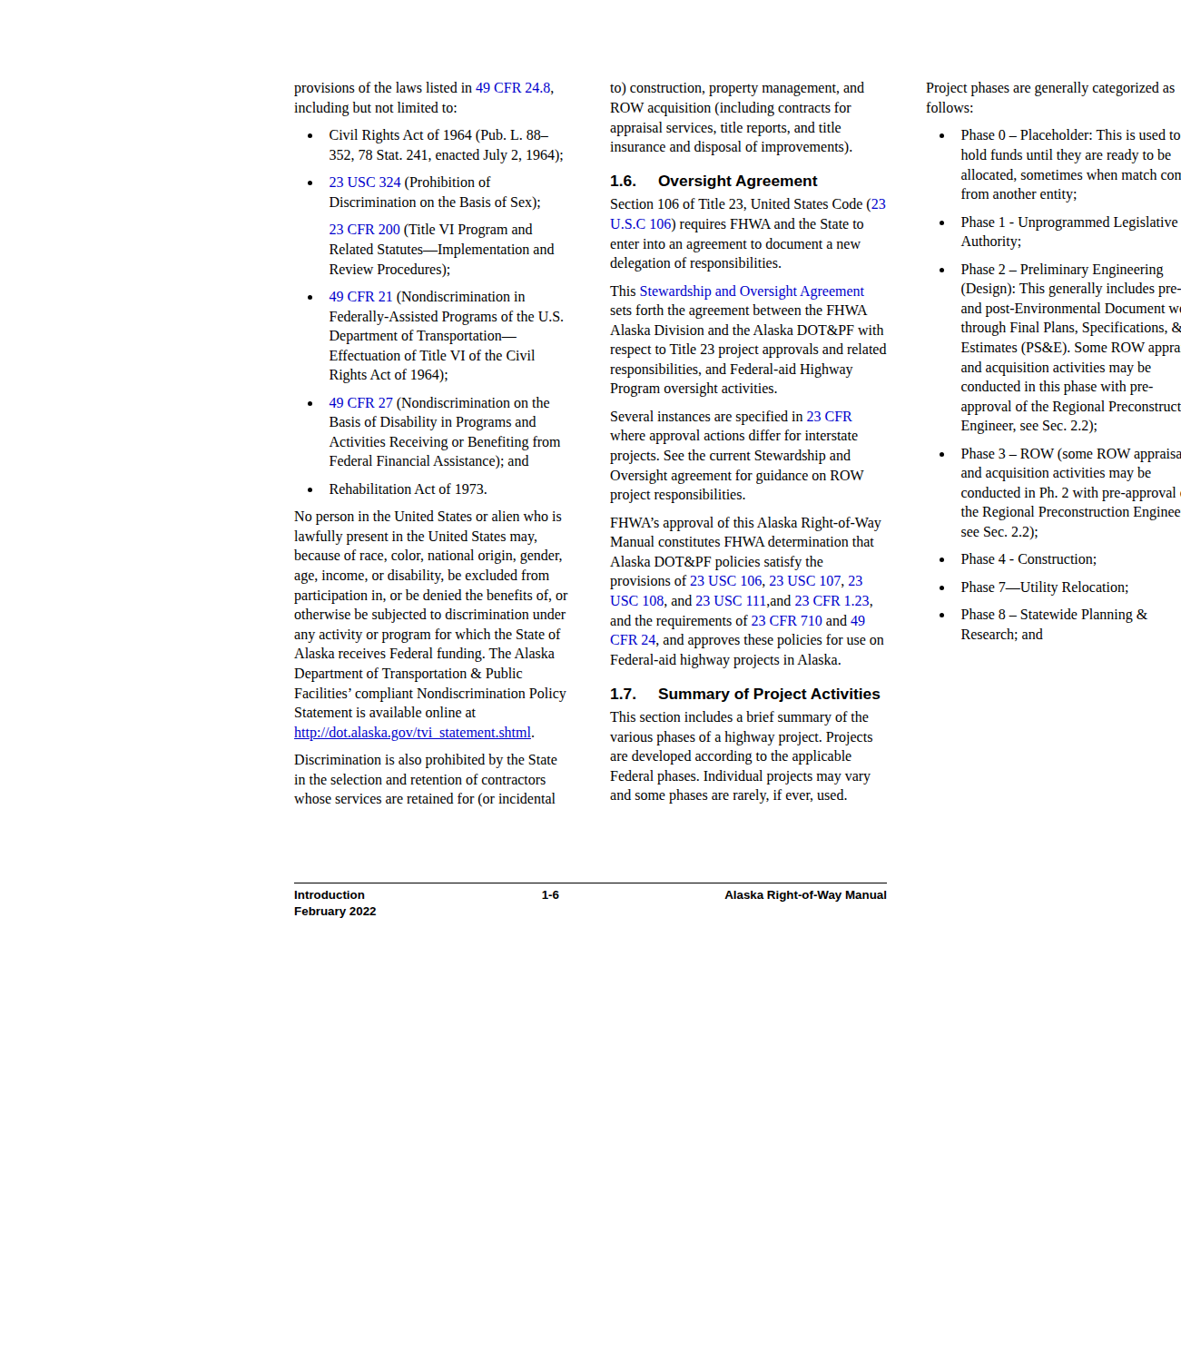provisions of the laws listed in 49 CFR 24.8, including but not limited to:
Civil Rights Act of 1964 (Pub. L. 88–352, 78 Stat. 241, enacted July 2, 1964);
23 USC 324 (Prohibition of Discrimination on the Basis of Sex);
23 CFR 200 (Title VI Program and Related Statutes—Implementation and Review Procedures);
49 CFR 21 (Nondiscrimination in Federally-Assisted Programs of the U.S. Department of Transportation—Effectuation of Title VI of the Civil Rights Act of 1964);
49 CFR 27 (Nondiscrimination on the Basis of Disability in Programs and Activities Receiving or Benefiting from Federal Financial Assistance); and
Rehabilitation Act of 1973.
No person in the United States or alien who is lawfully present in the United States may, because of race, color, national origin, gender, age, income, or disability, be excluded from participation in, or be denied the benefits of, or otherwise be subjected to discrimination under any activity or program for which the State of Alaska receives Federal funding. The Alaska Department of Transportation & Public Facilities’ compliant Nondiscrimination Policy Statement is available online at http://dot.alaska.gov/tvi_statement.shtml.
Discrimination is also prohibited by the State in the selection and retention of contractors whose services are retained for (or incidental to) construction, property management, and ROW acquisition (including contracts for appraisal services, title reports, and title insurance and disposal of improvements).
1.6. Oversight Agreement
Section 106 of Title 23, United States Code (23 U.S.C 106) requires FHWA and the State to enter into an agreement to document a new delegation of responsibilities.
This Stewardship and Oversight Agreement sets forth the agreement between the FHWA Alaska Division and the Alaska DOT&PF with respect to Title 23 project approvals and related responsibilities, and Federal-aid Highway Program oversight activities.
Several instances are specified in 23 CFR where approval actions differ for interstate projects. See the current Stewardship and Oversight agreement for guidance on ROW project responsibilities.
FHWA’s approval of this Alaska Right-of-Way Manual constitutes FHWA determination that Alaska DOT&PF policies satisfy the provisions of 23 USC 106, 23 USC 107, 23 USC 108, and 23 USC 111,and 23 CFR 1.23, and the requirements of 23 CFR 710 and 49 CFR 24, and approves these policies for use on Federal-aid highway projects in Alaska.
1.7. Summary of Project Activities
This section includes a brief summary of the various phases of a highway project. Projects are developed according to the applicable Federal phases. Individual projects may vary and some phases are rarely, if ever, used.
Project phases are generally categorized as follows:
Phase 0 – Placeholder: This is used to hold funds until they are ready to be allocated, sometimes when match comes from another entity;
Phase 1 - Unprogrammed Legislative Authority;
Phase 2 – Preliminary Engineering (Design): This generally includes pre- and post-Environmental Document work through Final Plans, Specifications, & Estimates (PS&E). Some ROW appraisal and acquisition activities may be conducted in this phase with pre-approval of the Regional Preconstruction Engineer, see Sec. 2.2);
Phase 3 – ROW (some ROW appraisal and acquisition activities may be conducted in Ph. 2 with pre-approval of the Regional Preconstruction Engineer, see Sec. 2.2);
Phase 4 - Construction;
Phase 7—Utility Relocation;
Phase 8 – Statewide Planning & Research; and
Introduction February 2022
1-6
Alaska Right-of-Way Manual